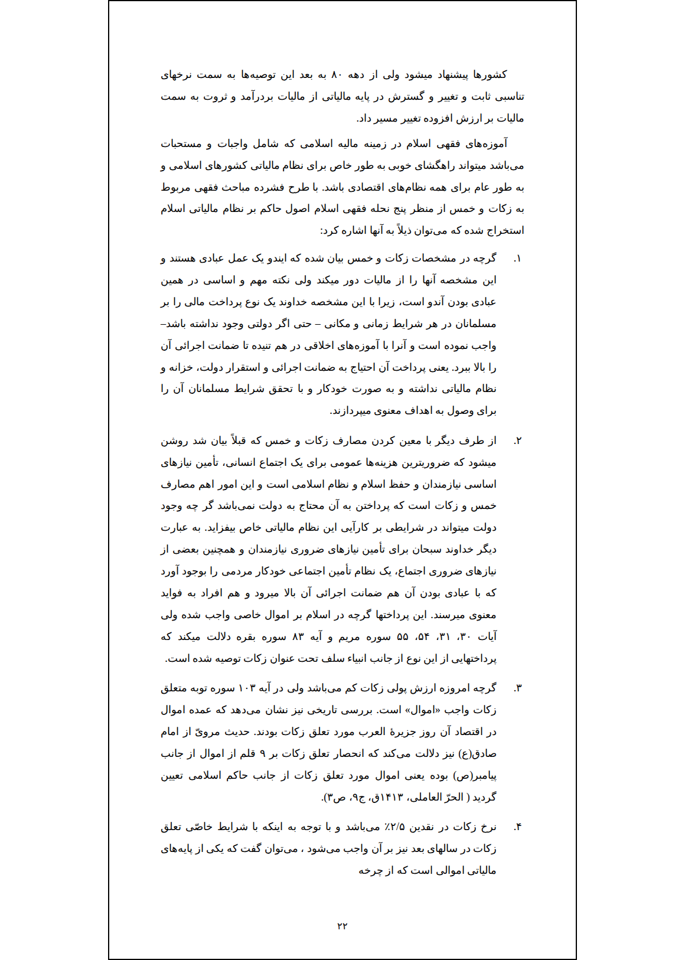کشورها پیشنهاد میشود ولی از دهه ۸۰ به بعد این توصیه‌ها به سمت نرخهای تناسبی ثابت و تغییر و گسترش در پایه مالیاتی از مالیات بردرآمد و ثروت به سمت مالیات بر ارزش افزوده تغییر مسیر داد.
آموزه‌های فقهی اسلام در زمینه مالیه اسلامی که شامل واجبات و مستحبات می‌باشد میتواند راهگشای خوبی به طور خاص برای نظام مالیاتی کشورهای اسلامی و به طور عام برای همه نظام‌های اقتصادی باشد. با طرح فشرده مباحث فقهی مربوط به زکات و خمس از منظر پنج نحله فقهی اسلام اصول حاکم بر نظام مالیاتی اسلام استخراج شده که می‌توان ذیلاً به آنها اشاره کرد:
گرچه در مشخصات زکات و خمس بیان شده که ایندو یک عمل عبادی هستند و این مشخصه آنها را از مالیات دور میکند ولی نکته مهم و اساسی در همین عبادی بودن آندو است، زیرا با این مشخصه خداوند یک نوع پرداخت مالی را بر مسلمانان در هر شرایط زمانی و مکانی – حتی اگر دولتی وجود نداشته باشد– واجب نموده است و آنرا با آموزه‌های اخلاقی در هم تنیده تا ضمانت اجرائی آن را بالا ببرد. یعنی پرداخت آن احتیاج به ضمانت اجرائی و استقرار دولت، خزانه و نظام مالیاتی نداشته و به صورت خودکار و با تحقق شرایط مسلمانان آن را برای وصول به اهداف معنوی میپردازند.
از طرف دیگر با معین کردن مصارف زکات و خمس که قبلاً بیان شد روشن میشود که ضروریترین هزینه‌ها عمومی برای یک اجتماع انسانی، تأمین نیازهای اساسی نیازمندان و حفظ اسلام و نظام اسلامی است و این امور اهم مصارف خمس و زکات است که پرداختن به آن محتاج به دولت نمی‌باشد گر چه وجود دولت میتواند در شرایطی بر کارآیی این نظام مالیاتی خاص بیفزاید. به عبارت دیگر خداوند سبحان برای تأمین نیازهای ضروری نیازمندان و همچنین بعضی از نیازهای ضروری اجتماع، یک نظام تأمین اجتماعی خودکار مردمی را بوجود آورد که با عبادی بودن آن هم ضمانت اجرائی آن بالا میرود و هم افراد به فواید معنوی میرسند. این پرداختها گرچه در اسلام بر اموال خاصی واجب شده ولی آیات ۳۰، ۳۱، ۵۴، ۵۵ سوره مریم و آیه ۸۳ سوره بقره دلالت میکند که پرداختهایی از این نوع از جانب انبیاء سلف تحت عنوان زکات توصیه شده است.
گرچه امروزه ارزش پولی زکات کم می‌باشد ولی در آیه ۱۰۳ سوره توبه متعلق زکات واجب «اموال» است. بررسی تاریخی نیز نشان می‌دهد که عمده اموال در اقتصاد آن روز جزیرهٔ العرب مورد تعلق زکات بودند. حدیث مرویّ از امام صادق(ع) نیز دلالت می‌کند که انحصار تعلق زکات بر ۹ قلم از اموال از جانب پیامبر(ص) بوده یعنی اموال مورد تعلق زکات از جانب حاکم اسلامی تعیین گردید ( الحرّ العاملی، ۱۴۱۳ق، ج۹، ص۳).
نرخ زکات در نقدین ۲/۵٪ می‌باشد و با توجه به اینکه با شرایط خاصّی تعلق زکات در سالهای بعد نیز بر آن واجب می‌شود ، می‌توان گفت که یکی از پایه‌های مالیاتی اموالی است که از چرخه
۲۲